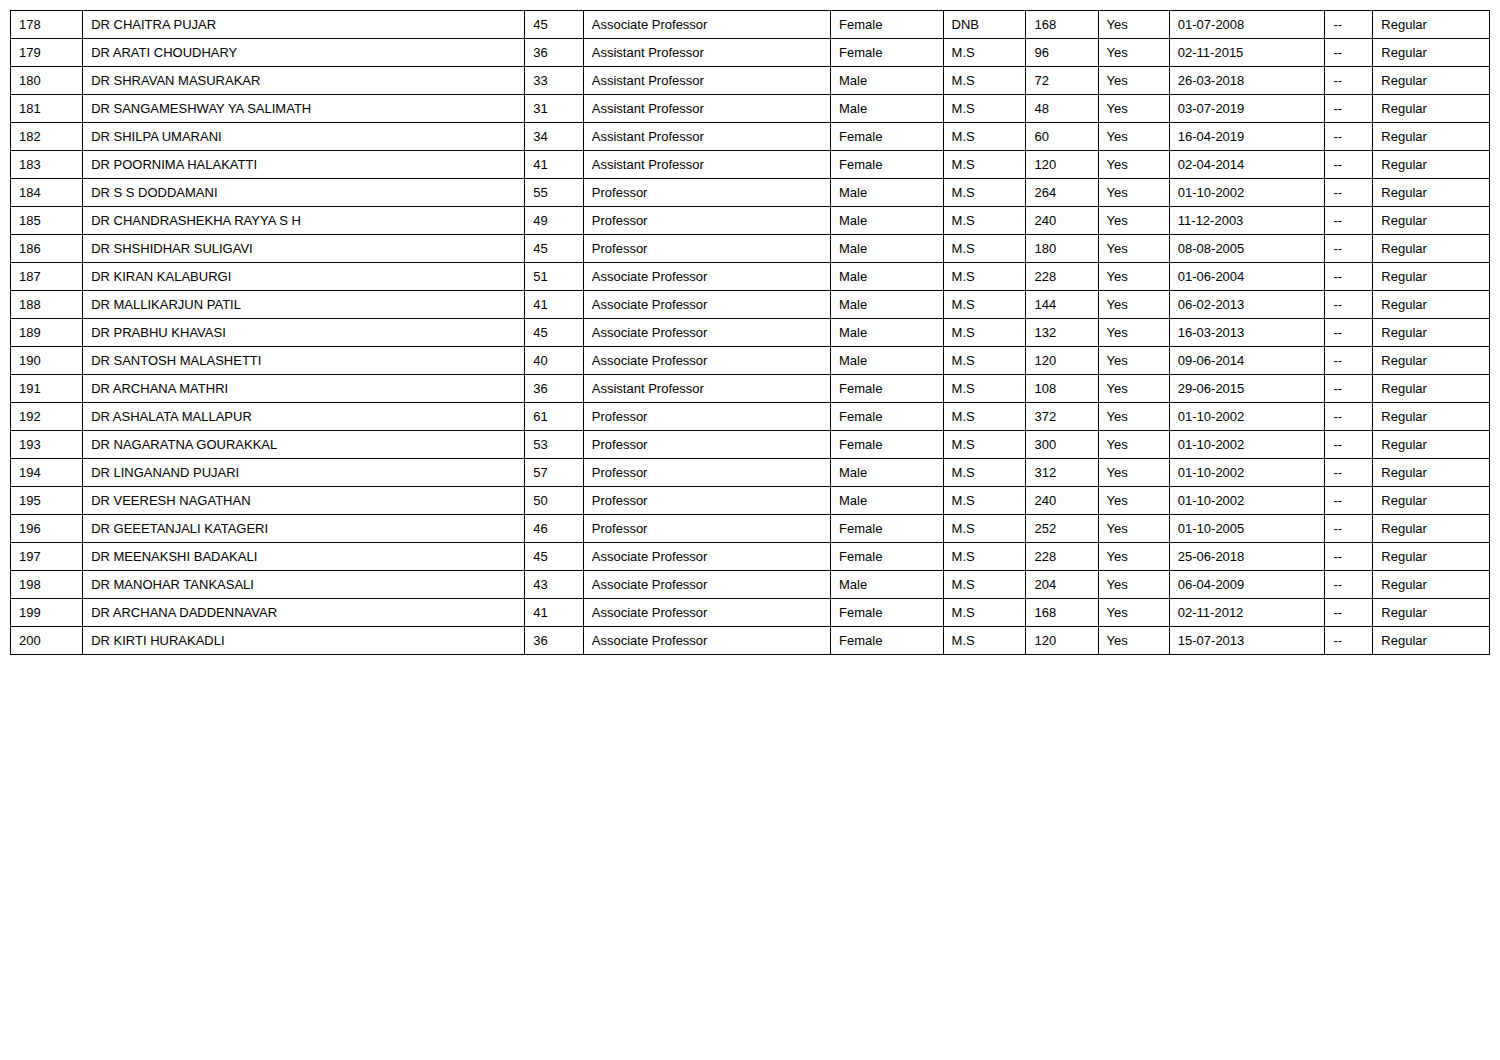| 178 | DR CHAITRA PUJAR | 45 | Associate Professor | Female | DNB | 168 | Yes | 01-07-2008 | -- | Regular |
| 179 | DR ARATI CHOUDHARY | 36 | Assistant Professor | Female | M.S | 96 | Yes | 02-11-2015 | -- | Regular |
| 180 | DR SHRAVAN MASURAKAR | 33 | Assistant Professor | Male | M.S | 72 | Yes | 26-03-2018 | -- | Regular |
| 181 | DR SANGAMESHWAY YA SALIMATH | 31 | Assistant Professor | Male | M.S | 48 | Yes | 03-07-2019 | -- | Regular |
| 182 | DR SHILPA UMARANI | 34 | Assistant Professor | Female | M.S | 60 | Yes | 16-04-2019 | -- | Regular |
| 183 | DR POORNIMA HALAKATTI | 41 | Assistant Professor | Female | M.S | 120 | Yes | 02-04-2014 | -- | Regular |
| 184 | DR S S DODDAMANI | 55 | Professor | Male | M.S | 264 | Yes | 01-10-2002 | -- | Regular |
| 185 | DR CHANDRASHEKHA RAYYA S H | 49 | Professor | Male | M.S | 240 | Yes | 11-12-2003 | -- | Regular |
| 186 | DR SHSHIDHAR SULIGAVI | 45 | Professor | Male | M.S | 180 | Yes | 08-08-2005 | -- | Regular |
| 187 | DR KIRAN KALABURGI | 51 | Associate Professor | Male | M.S | 228 | Yes | 01-06-2004 | -- | Regular |
| 188 | DR MALLIKARJUN PATIL | 41 | Associate Professor | Male | M.S | 144 | Yes | 06-02-2013 | -- | Regular |
| 189 | DR PRABHU KHAVASI | 45 | Associate Professor | Male | M.S | 132 | Yes | 16-03-2013 | -- | Regular |
| 190 | DR SANTOSH MALASHETTI | 40 | Associate Professor | Male | M.S | 120 | Yes | 09-06-2014 | -- | Regular |
| 191 | DR ARCHANA MATHRI | 36 | Assistant Professor | Female | M.S | 108 | Yes | 29-06-2015 | -- | Regular |
| 192 | DR ASHALATA MALLAPUR | 61 | Professor | Female | M.S | 372 | Yes | 01-10-2002 | -- | Regular |
| 193 | DR NAGARATNA GOURAKKAL | 53 | Professor | Female | M.S | 300 | Yes | 01-10-2002 | -- | Regular |
| 194 | DR LINGANAND PUJARI | 57 | Professor | Male | M.S | 312 | Yes | 01-10-2002 | -- | Regular |
| 195 | DR VEERESH NAGATHAN | 50 | Professor | Male | M.S | 240 | Yes | 01-10-2002 | -- | Regular |
| 196 | DR GEEETANJALI KATAGERI | 46 | Professor | Female | M.S | 252 | Yes | 01-10-2005 | -- | Regular |
| 197 | DR MEENAKSHI BADAKALI | 45 | Associate Professor | Female | M.S | 228 | Yes | 25-06-2018 | -- | Regular |
| 198 | DR MANOHAR TANKASALI | 43 | Associate Professor | Male | M.S | 204 | Yes | 06-04-2009 | -- | Regular |
| 199 | DR ARCHANA DADDENNAVAR | 41 | Associate Professor | Female | M.S | 168 | Yes | 02-11-2012 | -- | Regular |
| 200 | DR KIRTI HURAKADLI | 36 | Associate Professor | Female | M.S | 120 | Yes | 15-07-2013 | -- | Regular |